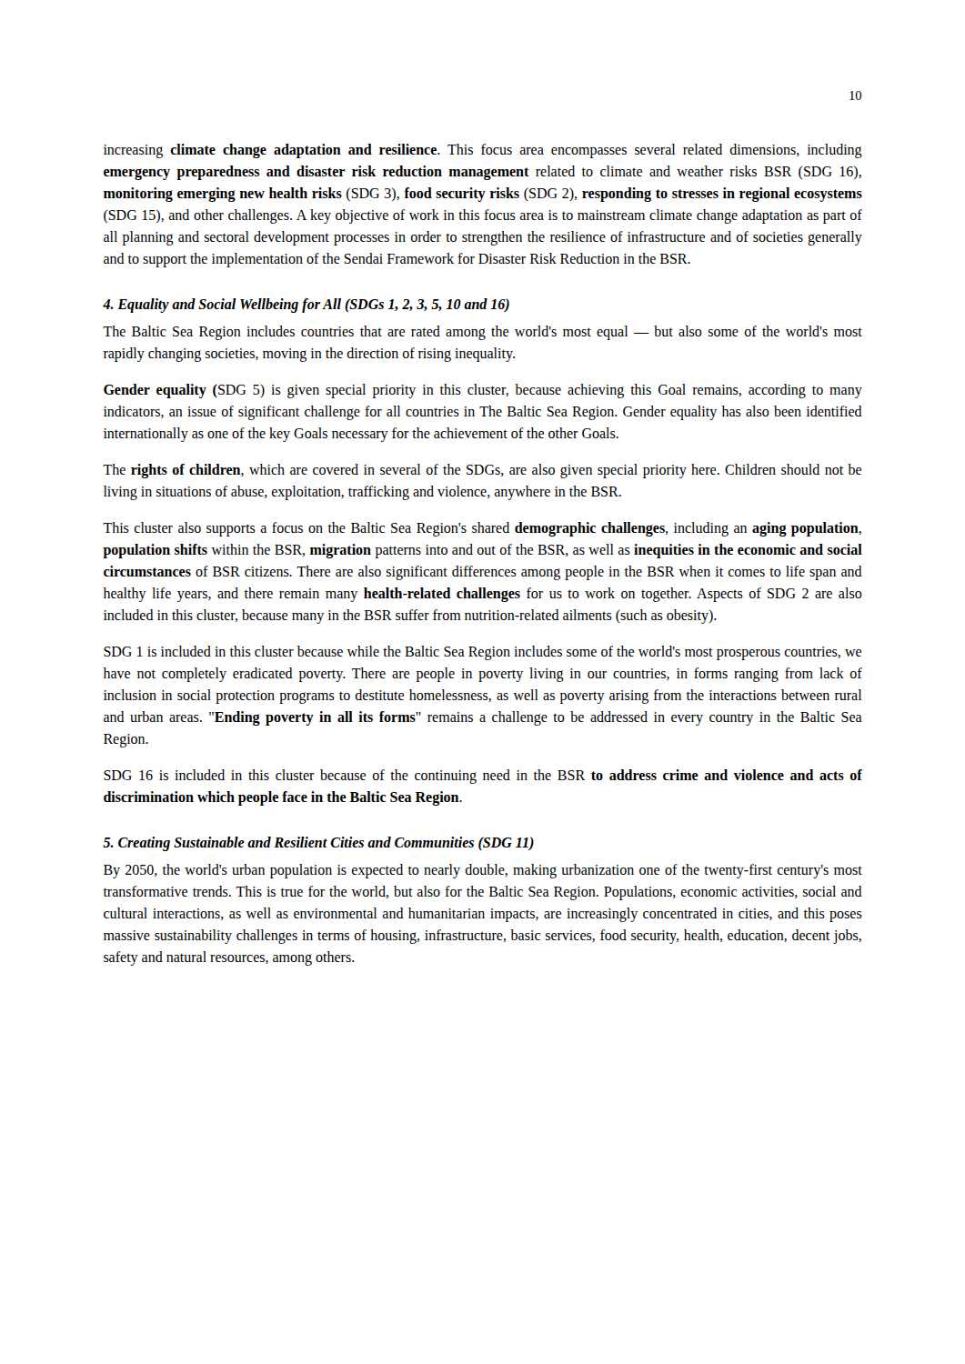10
increasing climate change adaptation and resilience. This focus area encompasses several related dimensions, including emergency preparedness and disaster risk reduction management related to climate and weather risks BSR (SDG 16), monitoring emerging new health risks (SDG 3), food security risks (SDG 2), responding to stresses in regional ecosystems (SDG 15), and other challenges. A key objective of work in this focus area is to mainstream climate change adaptation as part of all planning and sectoral development processes in order to strengthen the resilience of infrastructure and of societies generally and to support the implementation of the Sendai Framework for Disaster Risk Reduction in the BSR.
4. Equality and Social Wellbeing for All (SDGs 1, 2, 3, 5, 10 and 16)
The Baltic Sea Region includes countries that are rated among the world's most equal — but also some of the world's most rapidly changing societies, moving in the direction of rising inequality.
Gender equality (SDG 5) is given special priority in this cluster, because achieving this Goal remains, according to many indicators, an issue of significant challenge for all countries in The Baltic Sea Region. Gender equality has also been identified internationally as one of the key Goals necessary for the achievement of the other Goals.
The rights of children, which are covered in several of the SDGs, are also given special priority here. Children should not be living in situations of abuse, exploitation, trafficking and violence, anywhere in the BSR.
This cluster also supports a focus on the Baltic Sea Region's shared demographic challenges, including an aging population, population shifts within the BSR, migration patterns into and out of the BSR, as well as inequities in the economic and social circumstances of BSR citizens. There are also significant differences among people in the BSR when it comes to life span and healthy life years, and there remain many health-related challenges for us to work on together. Aspects of SDG 2 are also included in this cluster, because many in the BSR suffer from nutrition-related ailments (such as obesity).
SDG 1 is included in this cluster because while the Baltic Sea Region includes some of the world's most prosperous countries, we have not completely eradicated poverty. There are people in poverty living in our countries, in forms ranging from lack of inclusion in social protection programs to destitute homelessness, as well as poverty arising from the interactions between rural and urban areas. "Ending poverty in all its forms" remains a challenge to be addressed in every country in the Baltic Sea Region.
SDG 16 is included in this cluster because of the continuing need in the BSR to address crime and violence and acts of discrimination which people face in the Baltic Sea Region.
5. Creating Sustainable and Resilient Cities and Communities (SDG 11)
By 2050, the world's urban population is expected to nearly double, making urbanization one of the twenty-first century's most transformative trends. This is true for the world, but also for the Baltic Sea Region. Populations, economic activities, social and cultural interactions, as well as environmental and humanitarian impacts, are increasingly concentrated in cities, and this poses massive sustainability challenges in terms of housing, infrastructure, basic services, food security, health, education, decent jobs, safety and natural resources, among others.